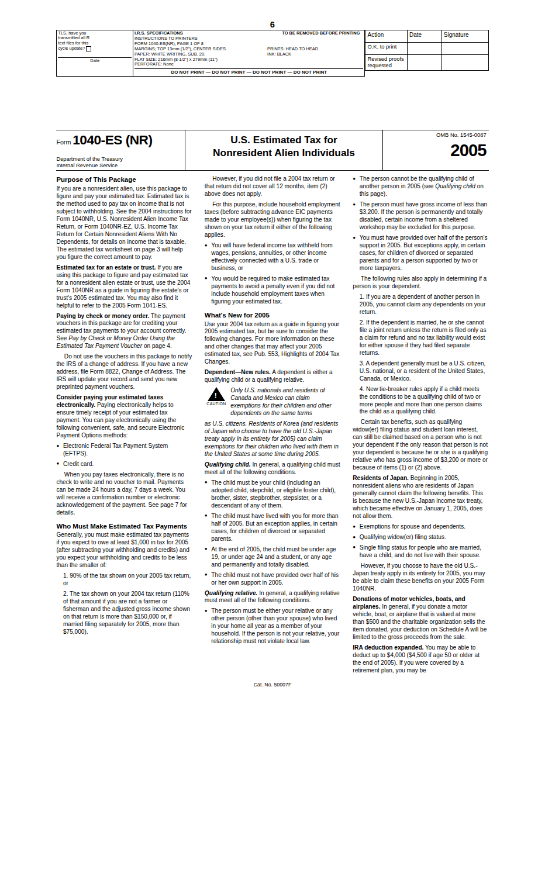6
| TLS, have you transmitted all R text files for this cycle update? Date | I.R.S. SPECIFICATIONS TO BE REMOVED BEFORE PRINTING INSTRUCTIONS TO PRINTERS FORM 1040-ES(NR), PAGE 1 OF 8 MARGINS; TOP 13mm (1/2"), CENTER SIDES. PRINTS: HEAD TO HEAD PAPER: WHITE WRITING, SUB. 20. INK: BLACK FLAT SIZE: 216mm (8-1/2") x 279mm (11") PERFORATE: None DO NOT PRINT — DO NOT PRINT — DO NOT PRINT — DO NOT PRINT | / Action / Date / Signature / / --- / --- / --- / / O.K. to print / / / / Revised proofs requested / / / |
Form 1040-ES (NR)
Department of the Treasury
Internal Revenue Service
U.S. Estimated Tax for
Nonresident Alien Individuals
OMB No. 1545-0087
20 05
Purpose of This Package
If you are a nonresident alien, use this package to figure and pay your estimated tax. Estimated tax is the method used to pay tax on income that is not subject to withholding. See the 2004 instructions for Form 1040NR, U.S. Nonresident Alien Income Tax Return, or Form 1040NR-EZ, U.S. Income Tax Return for Certain Nonresident Aliens With No Dependents, for details on income that is taxable. The estimated tax worksheet on page 3 will help you figure the correct amount to pay.
Estimated tax for an estate or trust. If you are using this package to figure and pay estimated tax for a nonresident alien estate or trust, use the 2004 Form 1040NR as a guide in figuring the estate's or trust's 2005 estimated tax. You may also find it helpful to refer to the 2005 Form 1041-ES.
Paying by check or money order. The payment vouchers in this package are for crediting your estimated tax payments to your account correctly. See Pay by Check or Money Order Using the Estimated Tax Payment Voucher on page 4.
Do not use the vouchers in this package to notify the IRS of a change of address. If you have a new address, file Form 8822, Change of Address. The IRS will update your record and send you new preprinted payment vouchers.
Consider paying your estimated taxes electronically. Paying electronically helps to ensure timely receipt of your estimated tax payment. You can pay electronically using the following convenient, safe, and secure Electronic Payment Options methods:
Electronic Federal Tax Payment System (EFTPS).
Credit card.
When you pay taxes electronically, there is no check to write and no voucher to mail. Payments can be made 24 hours a day, 7 days a week. You will receive a confirmation number or electronic acknowledgement of the payment. See page 7 for details.
Who Must Make Estimated Tax Payments
Generally, you must make estimated tax payments if you expect to owe at least $1,000 in tax for 2005 (after subtracting your withholding and credits) and you expect your withholding and credits to be less than the smaller of:
1. 90% of the tax shown on your 2005 tax return, or
2. The tax shown on your 2004 tax return (110% of that amount if you are not a farmer or fisherman and the adjusted gross income shown on that return is more than $150,000 or, if married filing separately for 2005, more than $75,000).
However, if you did not file a 2004 tax return or that return did not cover all 12 months, item (2) above does not apply.
For this purpose, include household employment taxes (before subtracting advance EIC payments made to your employee(s)) when figuring the tax shown on your tax return if either of the following applies.
You will have federal income tax withheld from wages, pensions, annuities, or other income effectively connected with a U.S. trade or business, or
You would be required to make estimated tax payments to avoid a penalty even if you did not include household employment taxes when figuring your estimated tax.
What's New for 2005
Use your 2004 tax return as a guide in figuring your 2005 estimated tax, but be sure to consider the following changes. For more information on these and other changes that may affect your 2005 estimated tax, see Pub. 553, Highlights of 2004 Tax Changes.
Dependent—New rules. A dependent is either a qualifying child or a qualifying relative.
!
CAUTION
Only U.S. nationals and residents of Canada and Mexico can claim exemptions for their children and other dependents on the same terms
as U.S. citizens. Residents of Korea (and residents of Japan who choose to have the old U.S.-Japan treaty apply in its entirety for 2005) can claim exemptions for their children who lived with them in the United States at some time during 2005.
Qualifying child. In general, a qualifying child must meet all of the following conditions.
The child must be your child (including an adopted child, stepchild, or eligible foster child), brother, sister, stepbrother, stepsister, or a descendant of any of them.
The child must have lived with you for more than half of 2005. But an exception applies, in certain cases, for children of divorced or separated parents.
At the end of 2005, the child must be under age 19, or under age 24 and a student, or any age and permanently and totally disabled.
The child must not have provided over half of his or her own support in 2005.
Qualifying relative. In general, a qualifying relative must meet all of the following conditions.
The person must be either your relative or any other person (other than your spouse) who lived in your home all year as a member of your household. If the person is not your relative, your relationship must not violate local law.
The person cannot be the qualifying child of another person in 2005 (see Qualifying child on this page).
The person must have gross income of less than $3,200. If the person is permanently and totally disabled, certain income from a sheltered workshop may be excluded for this purpose.
You must have provided over half of the person's support in 2005. But exceptions apply, in certain cases, for children of divorced or separated parents and for a person supported by two or more taxpayers.
The following rules also apply in determining if a person is your dependent.
1. If you are a dependent of another person in 2005, you cannot claim any dependents on your return.
2. If the dependent is married, he or she cannot file a joint return unless the return is filed only as a claim for refund and no tax liability would exist for either spouse if they had filed separate returns.
3. A dependent generally must be a U.S. citizen, U.S. national, or a resident of the United States, Canada, or Mexico.
4. New tie-breaker rules apply if a child meets the conditions to be a qualifying child of two or more people and more than one person claims the child as a qualifying child.
Certain tax benefits, such as qualifying widow(er) filing status and student loan interest, can still be claimed based on a person who is not your dependent if the only reason that person is not your dependent is because he or she is a qualifying relative who has gross income of $3,200 or more or because of items (1) or (2) above.
Residents of Japan. Beginning in 2005, nonresident aliens who are residents of Japan generally cannot claim the following benefits. This is because the new U.S.-Japan income tax treaty, which became effective on January 1, 2005, does not allow them.
Exemptions for spouse and dependents.
Qualifying widow(er) filing status.
Single filing status for people who are married, have a child, and do not live with their spouse.
However, if you choose to have the old U.S.-Japan treaty apply in its entirety for 2005, you may be able to claim these benefits on your 2005 Form 1040NR.
Donations of motor vehicles, boats, and airplanes. In general, if you donate a motor vehicle, boat, or airplane that is valued at more than $500 and the charitable organization sells the item donated, your deduction on Schedule A will be limited to the gross proceeds from the sale.
IRA deduction expanded. You may be able to deduct up to $4,000 ($4,500 if age 50 or older at the end of 2005). If you were covered by a retirement plan, you may be
Cat. No. 50007F